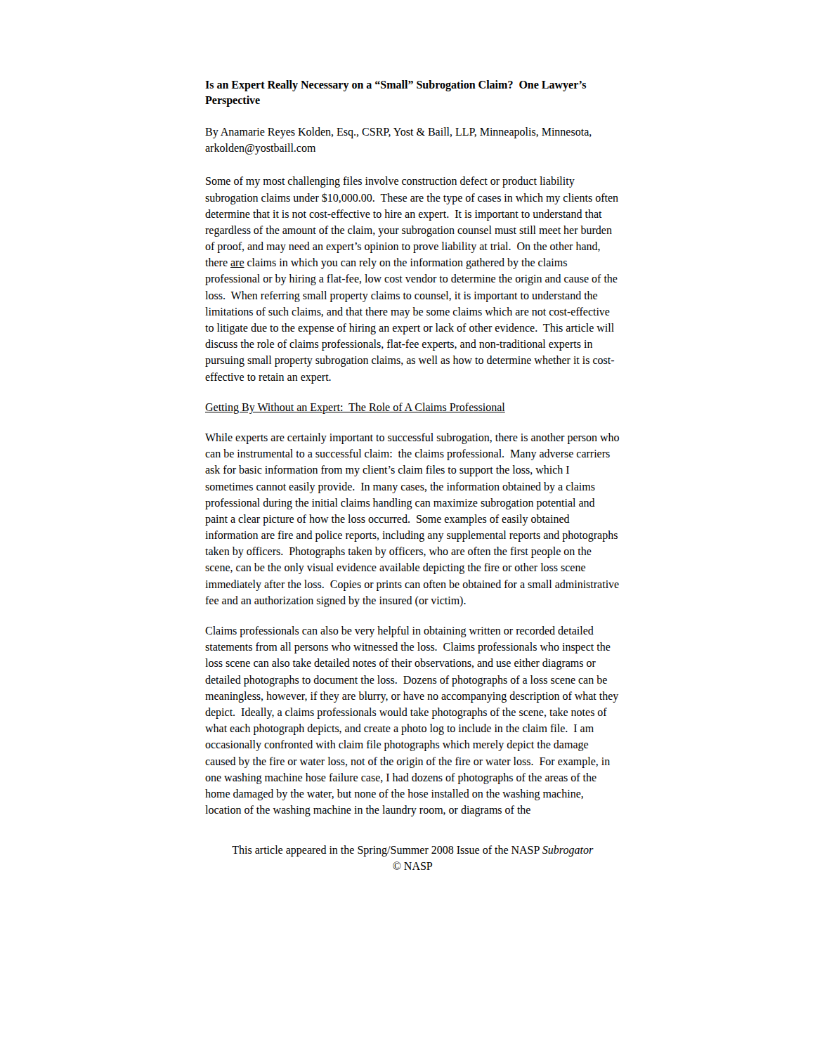Is an Expert Really Necessary on a “Small” Subrogation Claim? One Lawyer’s Perspective
By Anamarie Reyes Kolden, Esq., CSRP, Yost & Baill, LLP, Minneapolis, Minnesota, arkolden@yostbaill.com
Some of my most challenging files involve construction defect or product liability subrogation claims under $10,000.00. These are the type of cases in which my clients often determine that it is not cost-effective to hire an expert. It is important to understand that regardless of the amount of the claim, your subrogation counsel must still meet her burden of proof, and may need an expert’s opinion to prove liability at trial. On the other hand, there are claims in which you can rely on the information gathered by the claims professional or by hiring a flat-fee, low cost vendor to determine the origin and cause of the loss. When referring small property claims to counsel, it is important to understand the limitations of such claims, and that there may be some claims which are not cost-effective to litigate due to the expense of hiring an expert or lack of other evidence. This article will discuss the role of claims professionals, flat-fee experts, and non-traditional experts in pursuing small property subrogation claims, as well as how to determine whether it is cost-effective to retain an expert.
Getting By Without an Expert: The Role of A Claims Professional
While experts are certainly important to successful subrogation, there is another person who can be instrumental to a successful claim: the claims professional. Many adverse carriers ask for basic information from my client’s claim files to support the loss, which I sometimes cannot easily provide. In many cases, the information obtained by a claims professional during the initial claims handling can maximize subrogation potential and paint a clear picture of how the loss occurred. Some examples of easily obtained information are fire and police reports, including any supplemental reports and photographs taken by officers. Photographs taken by officers, who are often the first people on the scene, can be the only visual evidence available depicting the fire or other loss scene immediately after the loss. Copies or prints can often be obtained for a small administrative fee and an authorization signed by the insured (or victim).
Claims professionals can also be very helpful in obtaining written or recorded detailed statements from all persons who witnessed the loss. Claims professionals who inspect the loss scene can also take detailed notes of their observations, and use either diagrams or detailed photographs to document the loss. Dozens of photographs of a loss scene can be meaningless, however, if they are blurry, or have no accompanying description of what they depict. Ideally, a claims professionals would take photographs of the scene, take notes of what each photograph depicts, and create a photo log to include in the claim file. I am occasionally confronted with claim file photographs which merely depict the damage caused by the fire or water loss, not of the origin of the fire or water loss. For example, in one washing machine hose failure case, I had dozens of photographs of the areas of the home damaged by the water, but none of the hose installed on the washing machine, location of the washing machine in the laundry room, or diagrams of the
This article appeared in the Spring/Summer 2008 Issue of the NASP Subrogator
© NASP